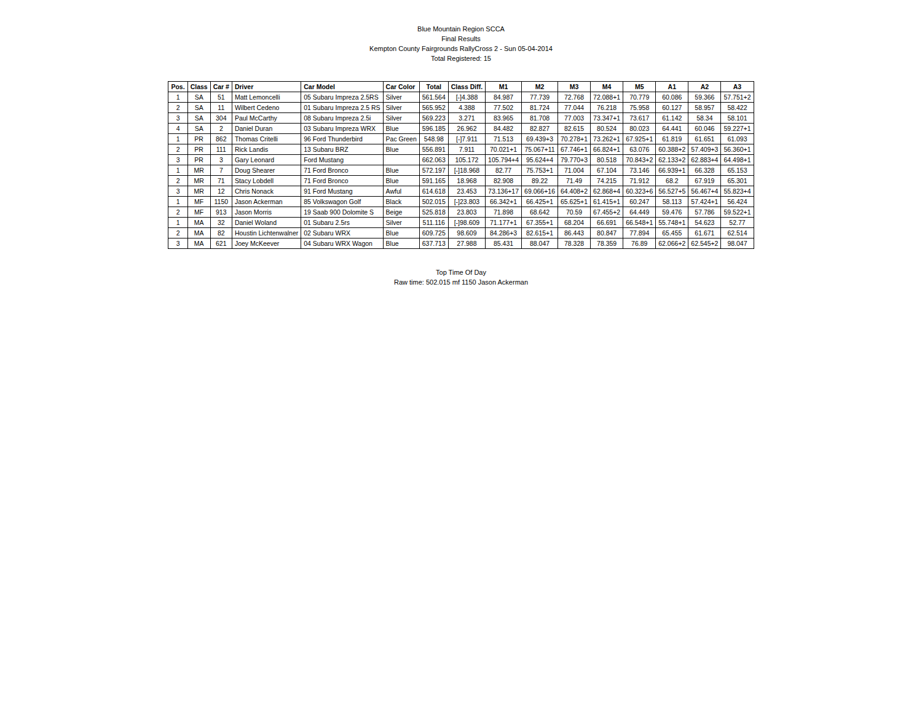Blue Mountain Region SCCA
Final Results
Kempton County Fairgrounds RallyCross 2 - Sun 05-04-2014
Total Registered: 15
| Pos. | Class | Car # | Driver | Car Model | Car Color | Total | Class Diff. | M1 | M2 | M3 | M4 | M5 | A1 | A2 | A3 |
| --- | --- | --- | --- | --- | --- | --- | --- | --- | --- | --- | --- | --- | --- | --- | --- |
| 1 | SA | 51 | Matt Lemoncelli | 05 Subaru Impreza 2.5RS | Silver | 561.564 | [-]4.388 | 84.987 | 77.739 | 72.768 | 72.088+1 | 70.779 | 60.086 | 59.366 | 57.751+2 |
| 2 | SA | 11 | Wilbert Cedeno | 01 Subaru Impreza 2.5 RS | Silver | 565.952 | 4.388 | 77.502 | 81.724 | 77.044 | 76.218 | 75.958 | 60.127 | 58.957 | 58.422 |
| 3 | SA | 304 | Paul McCarthy | 08 Subaru Impreza 2.5i | Silver | 569.223 | 3.271 | 83.965 | 81.708 | 77.003 | 73.347+1 | 73.617 | 61.142 | 58.34 | 58.101 |
| 4 | SA | 2 | Daniel Duran | 03 Subaru Impreza WRX | Blue | 596.185 | 26.962 | 84.482 | 82.827 | 82.615 | 80.524 | 80.023 | 64.441 | 60.046 | 59.227+1 |
| 1 | PR | 862 | Thomas Critelli | 96 Ford Thunderbird | Pac Green | 548.98 | [-]7.911 | 71.513 | 69.439+3 | 70.278+1 | 73.262+1 | 67.925+1 | 61.819 | 61.651 | 61.093 |
| 2 | PR | 111 | Rick Landis | 13 Subaru BRZ | Blue | 556.891 | 7.911 | 70.021+1 | 75.067+11 | 67.746+1 | 66.824+1 | 63.076 | 60.388+2 | 57.409+3 | 56.360+1 |
| 3 | PR | 3 | Gary Leonard | Ford Mustang | | 662.063 | 105.172 | 105.794+4 | 95.624+4 | 79.770+3 | 80.518 | 70.843+2 | 62.133+2 | 62.883+4 | 64.498+1 |
| 1 | MR | 7 | Doug Shearer | 71 Ford Bronco | Blue | 572.197 | [-]18.968 | 82.77 | 75.753+1 | 71.004 | 67.104 | 73.146 | 66.939+1 | 66.328 | 65.153 |
| 2 | MR | 71 | Stacy Lobdell | 71 Ford Bronco | Blue | 591.165 | 18.968 | 82.908 | 89.22 | 71.49 | 74.215 | 71.912 | 68.2 | 67.919 | 65.301 |
| 3 | MR | 12 | Chris Nonack | 91 Ford Mustang | Awful | 614.618 | 23.453 | 73.136+17 | 69.066+16 | 64.408+2 | 62.868+4 | 60.323+6 | 56.527+5 | 56.467+4 | 55.823+4 |
| 1 | MF | 1150 | Jason Ackerman | 85 Volkswagon Golf | Black | 502.015 | [-]23.803 | 66.342+1 | 66.425+1 | 65.625+1 | 61.415+1 | 60.247 | 58.113 | 57.424+1 | 56.424 |
| 2 | MF | 913 | Jason Morris | 19 Saab 900 Dolomite S | Beige | 525.818 | 23.803 | 71.898 | 68.642 | 70.59 | 67.455+2 | 64.449 | 59.476 | 57.786 | 59.522+1 |
| 1 | MA | 32 | Daniel Woland | 01 Subaru 2.5rs | Silver | 511.116 | [-]98.609 | 71.177+1 | 67.355+1 | 68.204 | 66.691 | 66.548+1 | 55.748+1 | 54.623 | 52.77 |
| 2 | MA | 82 | Houstin Lichtenwalner | 02 Subaru WRX | Blue | 609.725 | 98.609 | 84.286+3 | 82.615+1 | 86.443 | 80.847 | 77.894 | 65.455 | 61.671 | 62.514 |
| 3 | MA | 621 | Joey McKeever | 04 Subaru WRX Wagon | Blue | 637.713 | 27.988 | 85.431 | 88.047 | 78.328 | 78.359 | 76.89 | 62.066+2 | 62.545+2 | 98.047 |
Top Time Of Day
Raw time: 502.015 mf 1150 Jason Ackerman